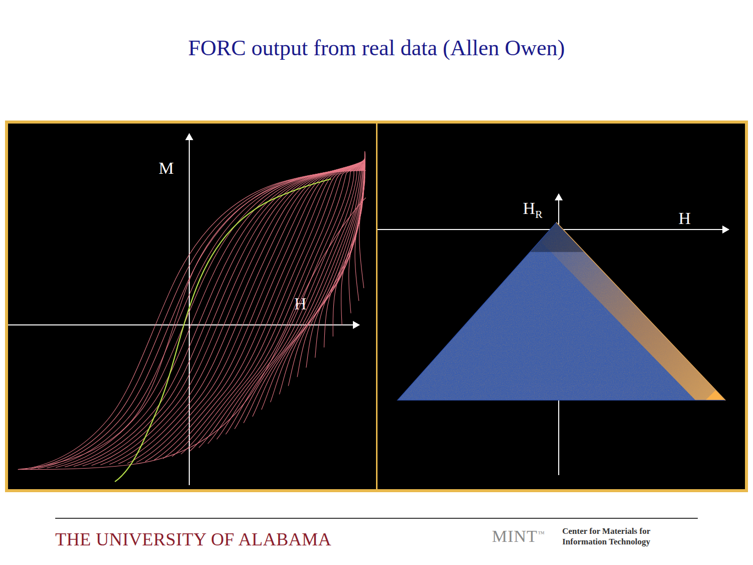FORC output from real data (Allen Owen)
M H
HR H
THE UNIVERSITY OF ALABAMA
MINT™
Center for Materials for
Information Technology